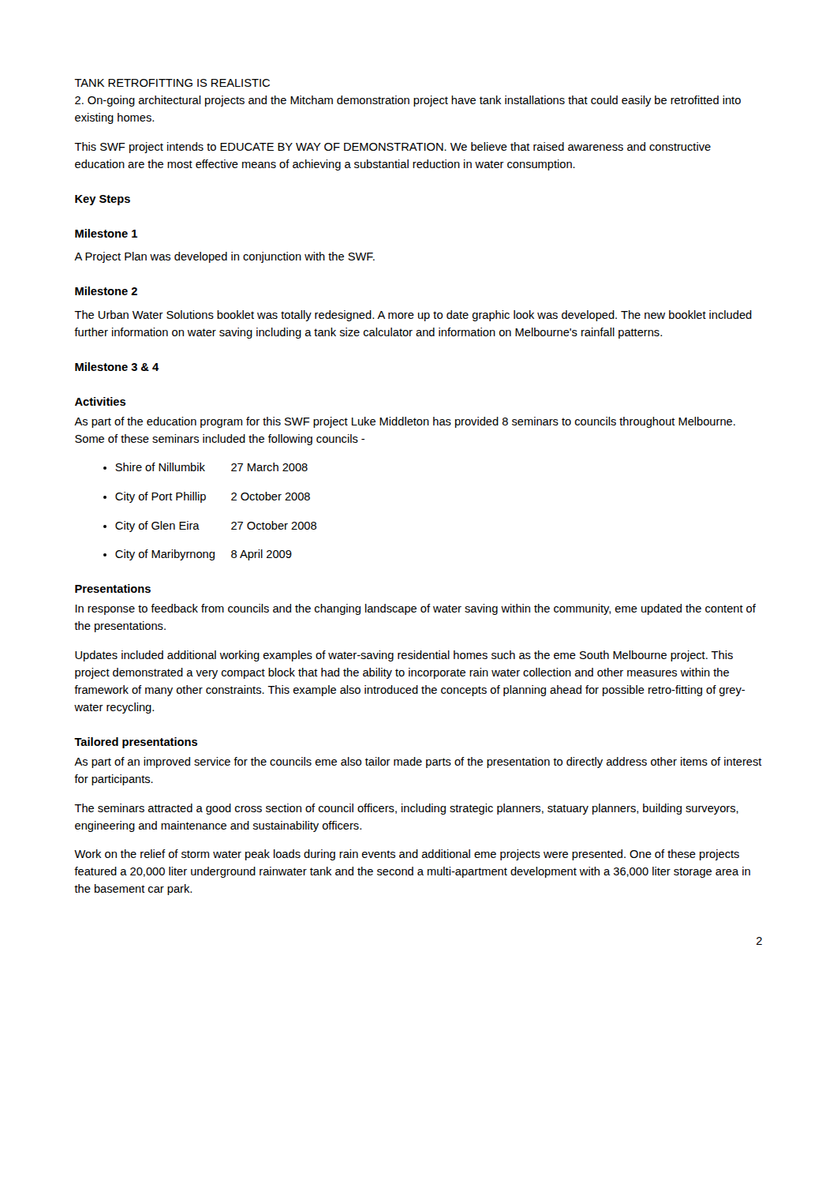TANK RETROFITTING IS REALISTIC
2. On-going architectural projects and the Mitcham demonstration project have tank installations that could easily be retrofitted into existing homes.
This SWF project intends to EDUCATE BY WAY OF DEMONSTRATION. We believe that raised awareness and constructive education are the most effective means of achieving a substantial reduction in water consumption.
Key Steps
Milestone 1
A Project Plan was developed in conjunction with the SWF.
Milestone 2
The Urban Water Solutions booklet was totally redesigned. A more up to date graphic look was developed. The new booklet included further information on water saving including a tank size calculator and information on Melbourne's rainfall patterns.
Milestone 3 & 4
Activities
As part of the education program for this SWF project Luke Middleton has provided 8 seminars to councils throughout Melbourne. Some of these seminars included the following councils -
Shire of Nillumbik27 March 2008
City of Port Phillip2 October 2008
City of Glen Eira27 October 2008
City of Maribyrnong8 April 2009
Presentations
In response to feedback from councils and the changing landscape of water saving within the community, eme updated the content of the presentations.
Updates included additional working examples of water-saving residential homes such as the eme South Melbourne project. This project demonstrated a very compact block that had the ability to incorporate rain water collection and other measures within the framework of many other constraints. This example also introduced the concepts of planning ahead for possible retro-fitting of grey-water recycling.
Tailored presentations
As part of an improved service for the councils eme also tailor made parts of the presentation to directly address other items of interest for participants.
The seminars attracted a good cross section of council officers, including strategic planners, statuary planners, building surveyors, engineering and maintenance and sustainability officers.
Work on the relief of storm water peak loads during rain events and additional eme projects were presented. One of these projects featured a 20,000 liter underground rainwater tank and the second a multi-apartment development with a 36,000 liter storage area in the basement car park.
2